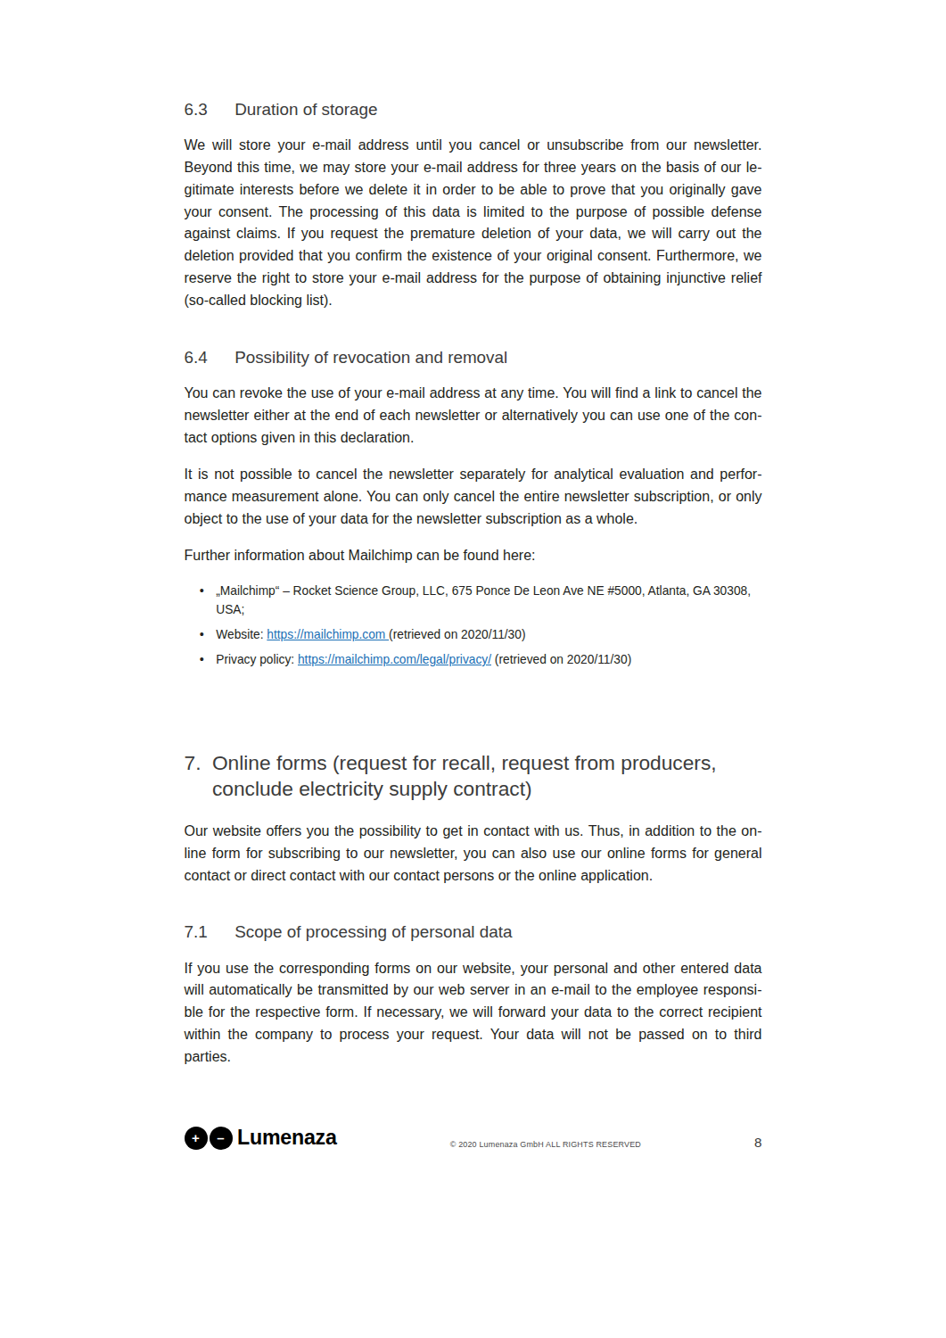6.3 Duration of storage
We will store your e-mail address until you cancel or unsubscribe from our newsletter. Beyond this time, we may store your e-mail address for three years on the basis of our legitimate interests before we delete it in order to be able to prove that you originally gave your consent. The processing of this data is limited to the purpose of possible defense against claims. If you request the premature deletion of your data, we will carry out the deletion provided that you confirm the existence of your original consent. Furthermore, we reserve the right to store your e-mail address for the purpose of obtaining injunctive relief (so-called blocking list).
6.4 Possibility of revocation and removal
You can revoke the use of your e-mail address at any time. You will find a link to cancel the newsletter either at the end of each newsletter or alternatively you can use one of the contact options given in this declaration.
It is not possible to cancel the newsletter separately for analytical evaluation and performance measurement alone. You can only cancel the entire newsletter subscription, or only object to the use of your data for the newsletter subscription as a whole.
Further information about Mailchimp can be found here:
„Mailchimp“ – Rocket Science Group, LLC, 675 Ponce De Leon Ave NE #5000, Atlanta, GA 30308, USA;
Website: https://mailchimp.com (retrieved on 2020/11/30)
Privacy policy: https://mailchimp.com/legal/privacy/ (retrieved on 2020/11/30)
7. Online forms (request for recall, request from producers, conclude electricity supply contract)
Our website offers you the possibility to get in contact with us. Thus, in addition to the online form for subscribing to our newsletter, you can also use our online forms for general contact or direct contact with our contact persons or the online application.
7.1 Scope of processing of personal data
If you use the corresponding forms on our website, your personal and other entered data will automatically be transmitted by our web server in an e-mail to the employee responsible for the respective form. If necessary, we will forward your data to the correct recipient within the company to process your request. Your data will not be passed on to third parties.
+– Lumenaza
© 2020 Lumenaza GmbH ALL RIGHTS RESERVED
8